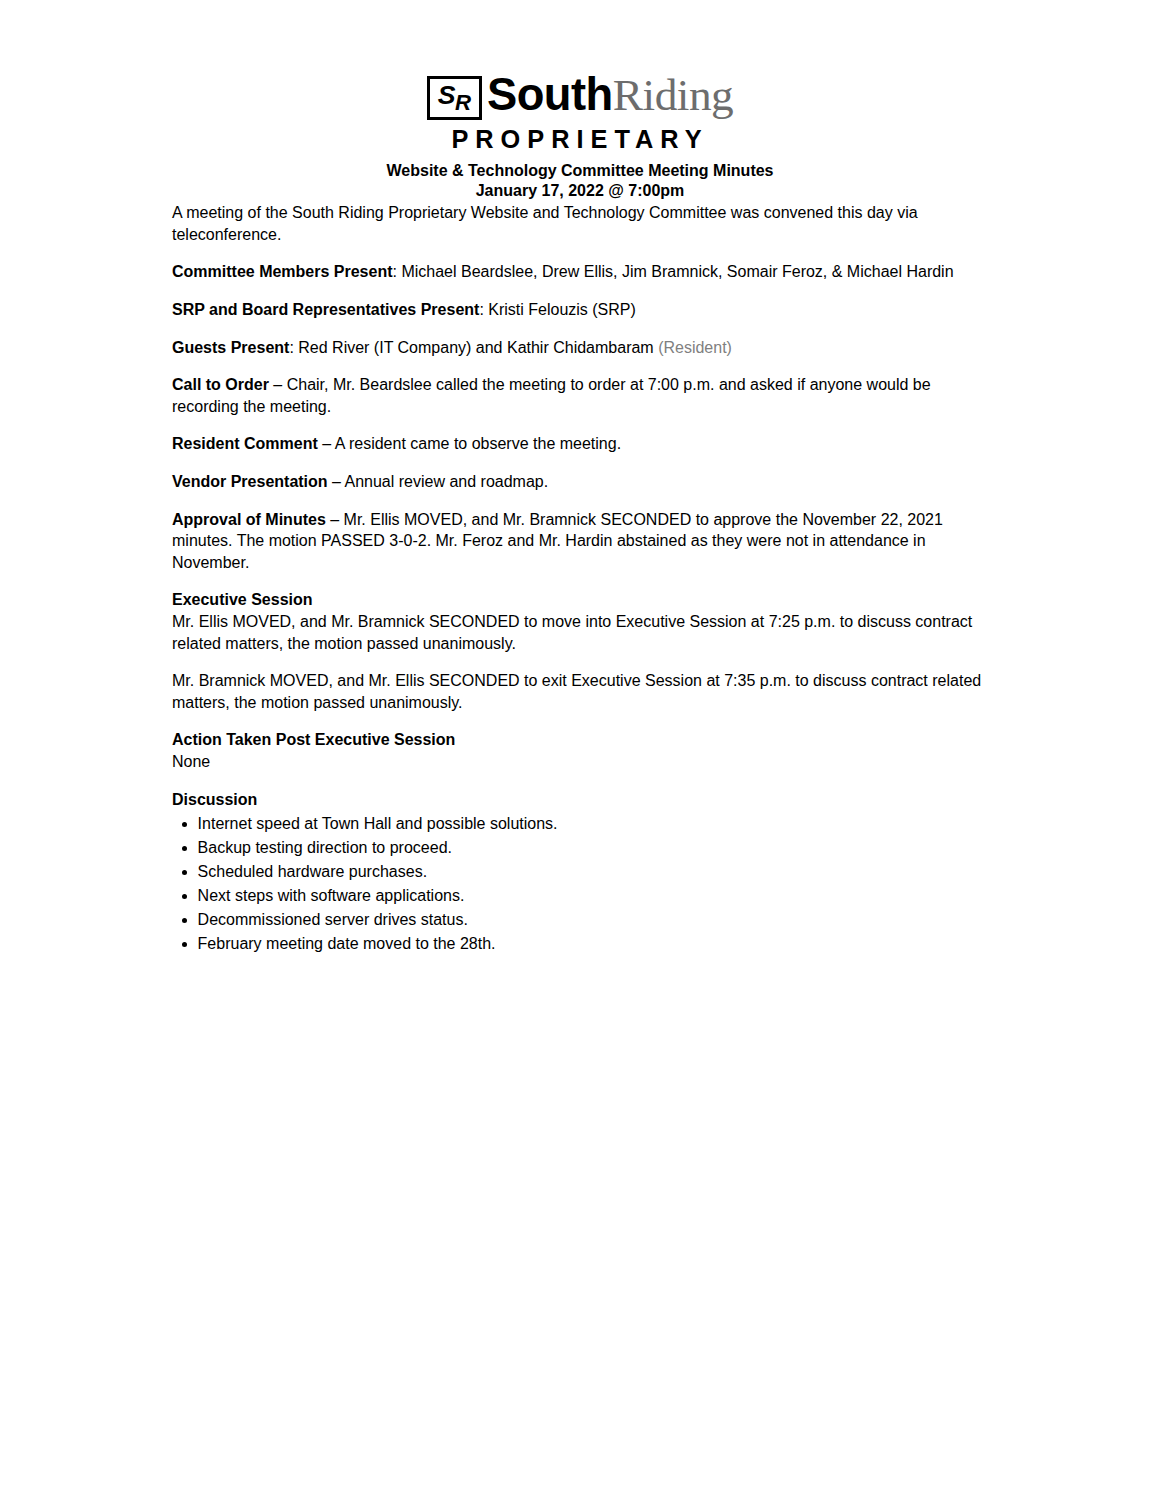SR South Riding
PROPRIETARY
Website & Technology Committee Meeting Minutes
January 17, 2022 @ 7:00pm
A meeting of the South Riding Proprietary Website and Technology Committee was convened this day via teleconference.
Committee Members Present: Michael Beardslee, Drew Ellis, Jim Bramnick, Somair Feroz, & Michael Hardin
SRP and Board Representatives Present: Kristi Felouzis (SRP)
Guests Present: Red River (IT Company) and Kathir Chidambaram (Resident)
Call to Order – Chair, Mr. Beardslee called the meeting to order at 7:00 p.m. and asked if anyone would be recording the meeting.
Resident Comment – A resident came to observe the meeting.
Vendor Presentation – Annual review and roadmap.
Approval of Minutes – Mr. Ellis MOVED, and Mr. Bramnick SECONDED to approve the November 22, 2021 minutes. The motion PASSED 3-0-2. Mr. Feroz and Mr. Hardin abstained as they were not in attendance in November.
Executive Session
Mr. Ellis MOVED, and Mr. Bramnick SECONDED to move into Executive Session at 7:25 p.m. to discuss contract related matters, the motion passed unanimously.
Mr. Bramnick MOVED, and Mr. Ellis SECONDED to exit Executive Session at 7:35 p.m. to discuss contract related matters, the motion passed unanimously.
Action Taken Post Executive Session
None
Discussion
Internet speed at Town Hall and possible solutions.
Backup testing direction to proceed.
Scheduled hardware purchases.
Next steps with software applications.
Decommissioned server drives status.
February meeting date moved to the 28th.